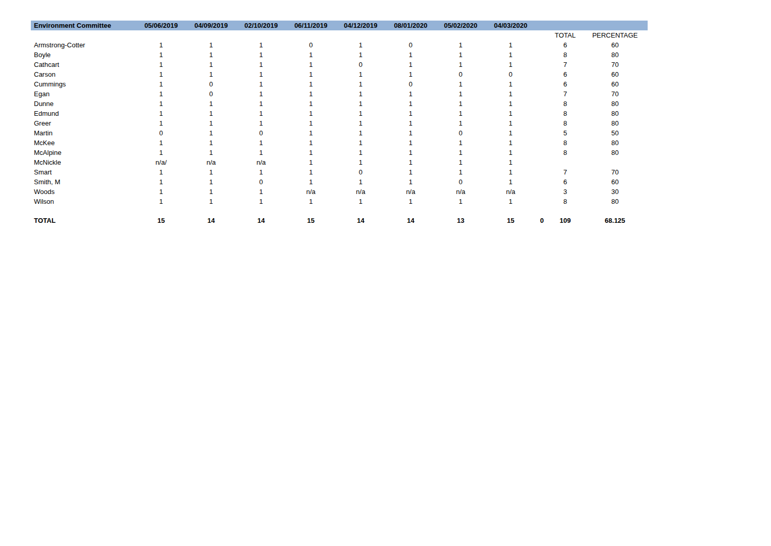| Environment Committee | 05/06/2019 | 04/09/2019 | 02/10/2019 | 06/11/2019 | 04/12/2019 | 08/01/2020 | 05/02/2020 | 04/03/2020 | | | |
| --- | --- | --- | --- | --- | --- | --- | --- | --- | --- | --- | --- |
| | | | | | | | | | | TOTAL | PERCENTAGE |
| Armstrong-Cotter | 1 | 1 | 1 | 0 | 1 | 0 | 1 | 1 | | 6 | 60 |
| Boyle | 1 | 1 | 1 | 1 | 1 | 1 | 1 | 1 | | 8 | 80 |
| Cathcart | 1 | 1 | 1 | 1 | 0 | 1 | 1 | 1 | | 7 | 70 |
| Carson | 1 | 1 | 1 | 1 | 1 | 1 | 0 | 0 | | 6 | 60 |
| Cummings | 1 | 0 | 1 | 1 | 1 | 0 | 1 | 1 | | 6 | 60 |
| Egan | 1 | 0 | 1 | 1 | 1 | 1 | 1 | 1 | | 7 | 70 |
| Dunne | 1 | 1 | 1 | 1 | 1 | 1 | 1 | 1 | | 8 | 80 |
| Edmund | 1 | 1 | 1 | 1 | 1 | 1 | 1 | 1 | | 8 | 80 |
| Greer | 1 | 1 | 1 | 1 | 1 | 1 | 1 | 1 | | 8 | 80 |
| Martin | 0 | 1 | 0 | 1 | 1 | 1 | 0 | 1 | | 5 | 50 |
| McKee | 1 | 1 | 1 | 1 | 1 | 1 | 1 | 1 | | 8 | 80 |
| McAlpine | 1 | 1 | 1 | 1 | 1 | 1 | 1 | 1 | | 8 | 80 |
| McNickle | n/a/ | n/a | n/a | 1 | 1 | 1 | 1 | 1 | | | |
| Smart | 1 | 1 | 1 | 1 | 0 | 1 | 1 | 1 | | 7 | 70 |
| Smith, M | 1 | 1 | 0 | 1 | 1 | 1 | 0 | 1 | | 6 | 60 |
| Woods | 1 | 1 | 1 | n/a | n/a | n/a | n/a | n/a | | 3 | 30 |
| Wilson | 1 | 1 | 1 | 1 | 1 | 1 | 1 | 1 | | 8 | 80 |
| TOTAL | 15 | 14 | 14 | 15 | 14 | 14 | 13 | 15 | 0 | 109 | 68.125 |